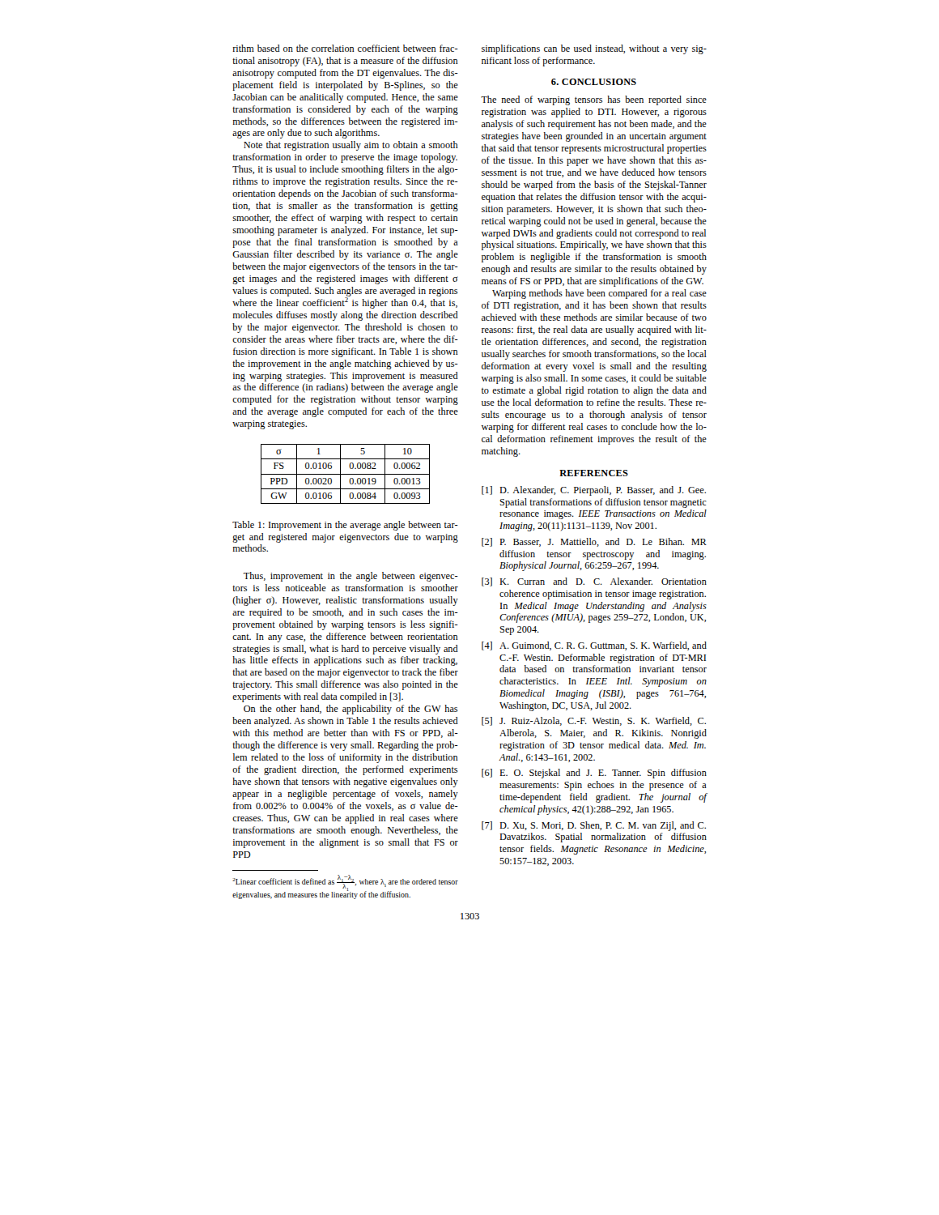rithm based on the correlation coefficient between fractional anisotropy (FA), that is a measure of the diffusion anisotropy computed from the DT eigenvalues. The displacement field is interpolated by B-Splines, so the Jacobian can be analitically computed. Hence, the same transformation is considered by each of the warping methods, so the differences between the registered images are only due to such algorithms.
Note that registration usually aim to obtain a smooth transformation in order to preserve the image topology. Thus, it is usual to include smoothing filters in the algorithms to improve the registration results. Since the reorientation depends on the Jacobian of such transformation, that is smaller as the transformation is getting smoother, the effect of warping with respect to certain smoothing parameter is analyzed. For instance, let suppose that the final transformation is smoothed by a Gaussian filter described by its variance σ. The angle between the major eigenvectors of the tensors in the target images and the registered images with different σ values is computed. Such angles are averaged in regions where the linear coefficient2 is higher than 0.4, that is, molecules diffuses mostly along the direction described by the major eigenvector. The threshold is chosen to consider the areas where fiber tracts are, where the diffusion direction is more significant. In Table 1 is shown the improvement in the angle matching achieved by using warping strategies. This improvement is measured as the difference (in radians) between the average angle computed for the registration without tensor warping and the average angle computed for each of the three warping strategies.
| σ | 1 | 5 | 10 |
| FS | 0.0106 | 0.0082 | 0.0062 |
| PPD | 0.0020 | 0.0019 | 0.0013 |
| GW | 0.0106 | 0.0084 | 0.0093 |
Table 1: Improvement in the average angle between target and registered major eigenvectors due to warping methods.
Thus, improvement in the angle between eigenvectors is less noticeable as transformation is smoother (higher σ). However, realistic transformations usually are required to be smooth, and in such cases the improvement obtained by warping tensors is less significant. In any case, the difference between reorientation strategies is small, what is hard to perceive visually and has little effects in applications such as fiber tracking, that are based on the major eigenvector to track the fiber trajectory. This small difference was also pointed in the experiments with real data compiled in [3].
On the other hand, the applicability of the GW has been analyzed. As shown in Table 1 the results achieved with this method are better than with FS or PPD, although the difference is very small. Regarding the problem related to the loss of uniformity in the distribution of the gradient direction, the performed experiments have shown that tensors with negative eigenvalues only appear in a negligible percentage of voxels, namely from 0.002% to 0.004% of the voxels, as σ value decreases. Thus, GW can be applied in real cases where transformations are smooth enough. Nevertheless, the improvement in the alignment is so small that FS or PPD
2Linear coefficient is defined as λ1−λ2 λ1, where λi are the ordered tensor eigenvalues, and measures the linearity of the diffusion.
simplifications can be used instead, without a very significant loss of performance.
6. CONCLUSIONS
The need of warping tensors has been reported since registration was applied to DTI. However, a rigorous analysis of such requirement has not been made, and the strategies have been grounded in an uncertain argument that said that tensor represents microstructural properties of the tissue. In this paper we have shown that this assessment is not true, and we have deduced how tensors should be warped from the basis of the Stejskal-Tanner equation that relates the diffusion tensor with the acquisition parameters. However, it is shown that such theoretical warping could not be used in general, because the warped DWIs and gradients could not correspond to real physical situations. Empirically, we have shown that this problem is negligible if the transformation is smooth enough and results are similar to the results obtained by means of FS or PPD, that are simplifications of the GW.
Warping methods have been compared for a real case of DTI registration, and it has been shown that results achieved with these methods are similar because of two reasons: first, the real data are usually acquired with little orientation differences, and second, the registration usually searches for smooth transformations, so the local deformation at every voxel is small and the resulting warping is also small. In some cases, it could be suitable to estimate a global rigid rotation to align the data and use the local deformation to refine the results. These results encourage us to a thorough analysis of tensor warping for different real cases to conclude how the local deformation refinement improves the result of the matching.
REFERENCES
[1] D. Alexander, C. Pierpaoli, P. Basser, and J. Gee. Spatial transformations of diffusion tensor magnetic resonance images. IEEE Transactions on Medical Imaging, 20(11):1131–1139, Nov 2001.
[2] P. Basser, J. Mattiello, and D. Le Bihan. MR diffusion tensor spectroscopy and imaging. Biophysical Journal, 66:259–267, 1994.
[3] K. Curran and D. C. Alexander. Orientation coherence optimisation in tensor image registration. In Medical Image Understanding and Analysis Conferences (MIUA), pages 259–272, London, UK, Sep 2004.
[4] A. Guimond, C. R. G. Guttman, S. K. Warfield, and C.-F. Westin. Deformable registration of DT-MRI data based on transformation invariant tensor characteristics. In IEEE Intl. Symposium on Biomedical Imaging (ISBI), pages 761–764, Washington, DC, USA, Jul 2002.
[5] J. Ruiz-Alzola, C.-F. Westin, S. K. Warfield, C. Alberola, S. Maier, and R. Kikinis. Nonrigid registration of 3D tensor medical data. Med. Im. Anal., 6:143–161, 2002.
[6] E. O. Stejskal and J. E. Tanner. Spin diffusion measurements: Spin echoes in the presence of a time-dependent field gradient. The journal of chemical physics, 42(1):288–292, Jan 1965.
[7] D. Xu, S. Mori, D. Shen, P. C. M. van Zijl, and C. Davatzikos. Spatial normalization of diffusion tensor fields. Magnetic Resonance in Medicine, 50:157–182, 2003.
1303